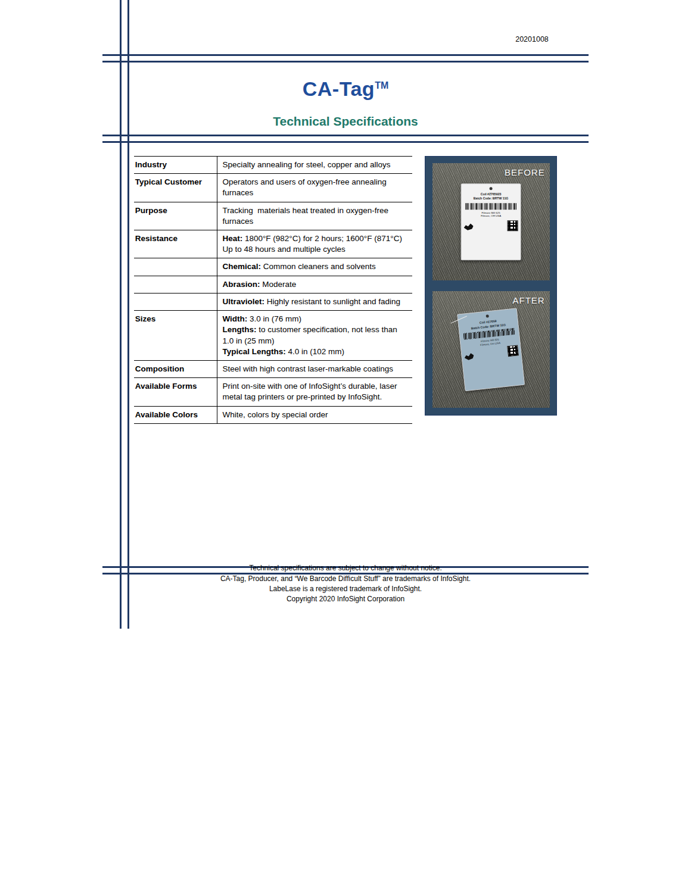20201008
CA-TagTM
Technical Specifications
| Industry | Specialty annealing for steel, copper and alloys |
| Typical Customer | Operators and users of oxygen-free annealing furnaces |
| Purpose | Tracking materials heat treated in oxygen-free furnaces |
| Resistance | Heat: 1800°F (982°C) for 2 hours; 1600°F (871°C) Up to 48 hours and multiple cycles |
| | Chemical: Common cleaners and solvents |
| | Abrasion: Moderate |
| | Ultraviolet: Highly resistant to sunlight and fading |
| Sizes | Width: 3.0 in (76 mm) Lengths: to customer specification, not less than 1.0 in (25 mm) Typical Lengths: 4.0 in (102 mm) |
| Composition | Steel with high contrast laser-markable coatings |
| Available Forms | Print on-site with one of InfoSight’s durable, laser metal tag printers or pre-printed by InfoSight. |
| Available Colors | White, colors by special order |
BEFORE
Coil #Z765923
Batch Code: BRTW 11G
Filmore Mill 625
Filmore, OH USA
AFTER
Coil #Z7659
Batch Code: BRTW 11G
Filmore Mill 625
Filmore, OH USA
Technical specifications are subject to change without notice.
CA-Tag, Producer, and “We Barcode Difficult Stuff” are trademarks of InfoSight.
LabeLase is a registered trademark of InfoSight.
Copyright 2020 InfoSight Corporation